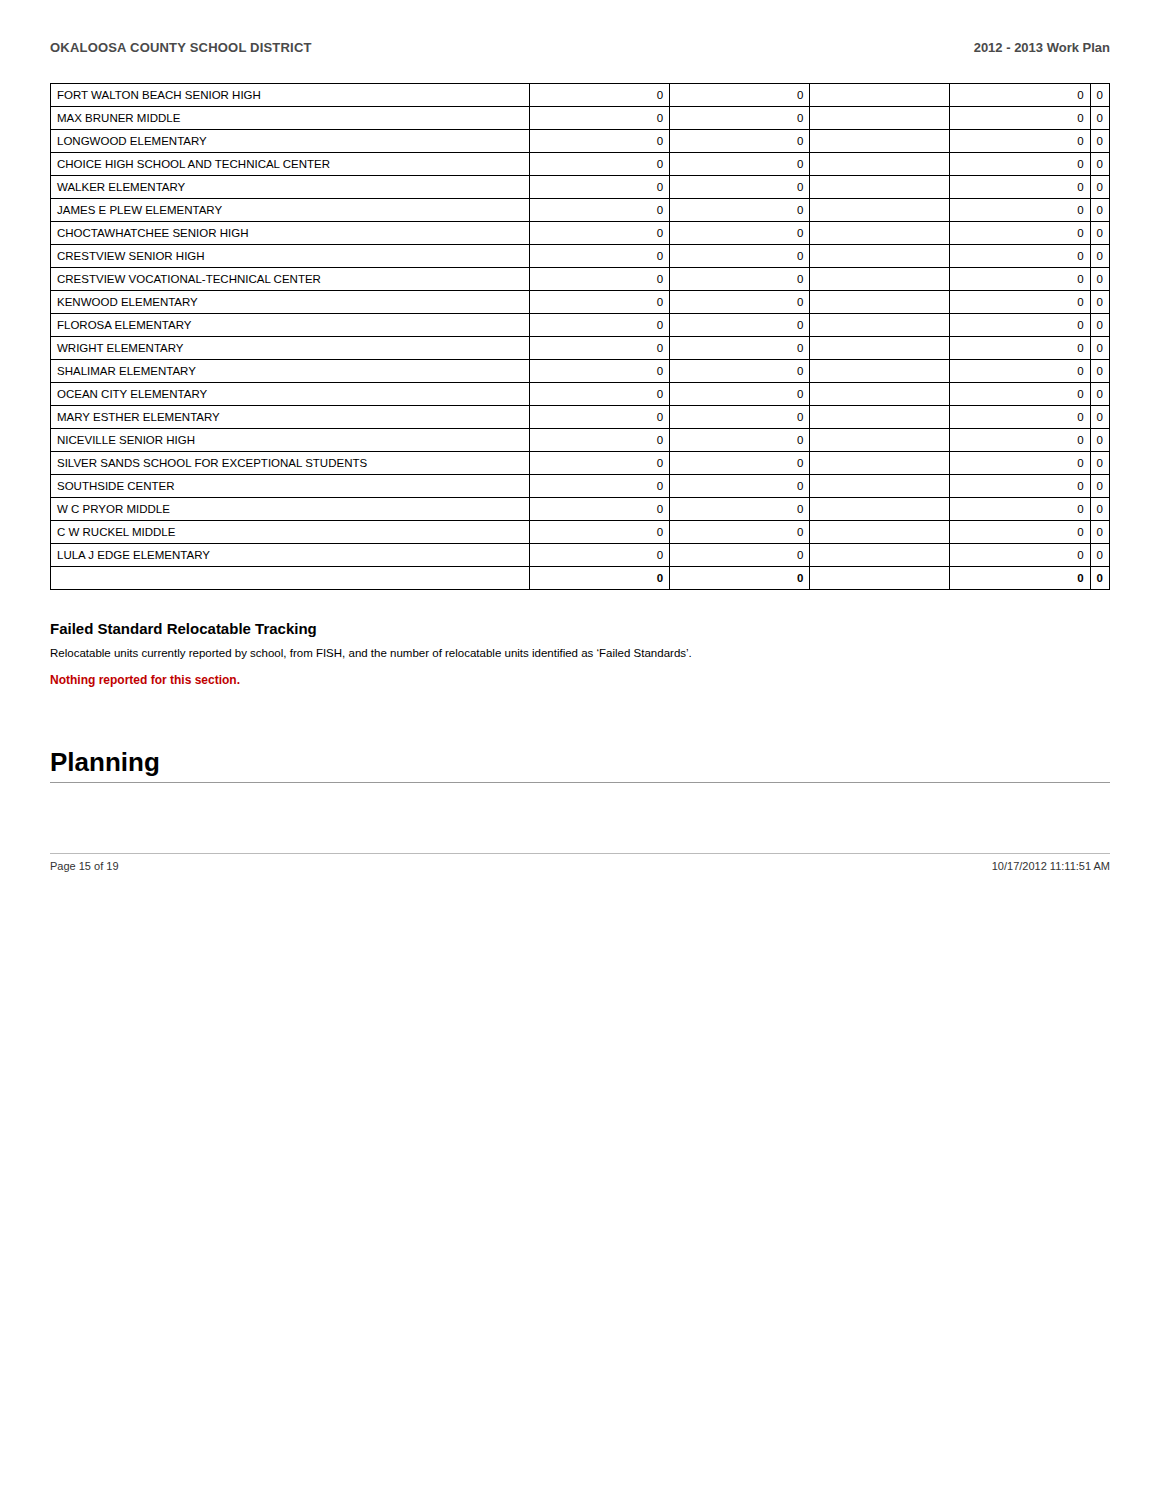OKALOOSA COUNTY SCHOOL DISTRICT 2012 - 2013 Work Plan
| FORT WALTON BEACH SENIOR HIGH | 0 | 0 | | 0 | 0 |
| MAX BRUNER MIDDLE | 0 | 0 | | 0 | 0 |
| LONGWOOD ELEMENTARY | 0 | 0 | | 0 | 0 |
| CHOICE HIGH SCHOOL AND TECHNICAL CENTER | 0 | 0 | | 0 | 0 |
| WALKER ELEMENTARY | 0 | 0 | | 0 | 0 |
| JAMES E PLEW ELEMENTARY | 0 | 0 | | 0 | 0 |
| CHOCTAWHATCHEE SENIOR HIGH | 0 | 0 | | 0 | 0 |
| CRESTVIEW SENIOR HIGH | 0 | 0 | | 0 | 0 |
| CRESTVIEW VOCATIONAL-TECHNICAL CENTER | 0 | 0 | | 0 | 0 |
| KENWOOD ELEMENTARY | 0 | 0 | | 0 | 0 |
| FLOROSA ELEMENTARY | 0 | 0 | | 0 | 0 |
| WRIGHT ELEMENTARY | 0 | 0 | | 0 | 0 |
| SHALIMAR ELEMENTARY | 0 | 0 | | 0 | 0 |
| OCEAN CITY ELEMENTARY | 0 | 0 | | 0 | 0 |
| MARY ESTHER ELEMENTARY | 0 | 0 | | 0 | 0 |
| NICEVILLE SENIOR HIGH | 0 | 0 | | 0 | 0 |
| SILVER SANDS SCHOOL FOR EXCEPTIONAL STUDENTS | 0 | 0 | | 0 | 0 |
| SOUTHSIDE CENTER | 0 | 0 | | 0 | 0 |
| W C PRYOR MIDDLE | 0 | 0 | | 0 | 0 |
| C W RUCKEL MIDDLE | 0 | 0 | | 0 | 0 |
| LULA J EDGE ELEMENTARY | 0 | 0 | | 0 | 0 |
| | 0 | 0 | | 0 | 0 |
Failed Standard Relocatable Tracking
Relocatable units currently reported by school, from FISH, and the number of relocatable units identified as ‘Failed Standards’.
Nothing reported for this section.
Planning
Page 15 of 19 10/17/2012 11:11:51 AM